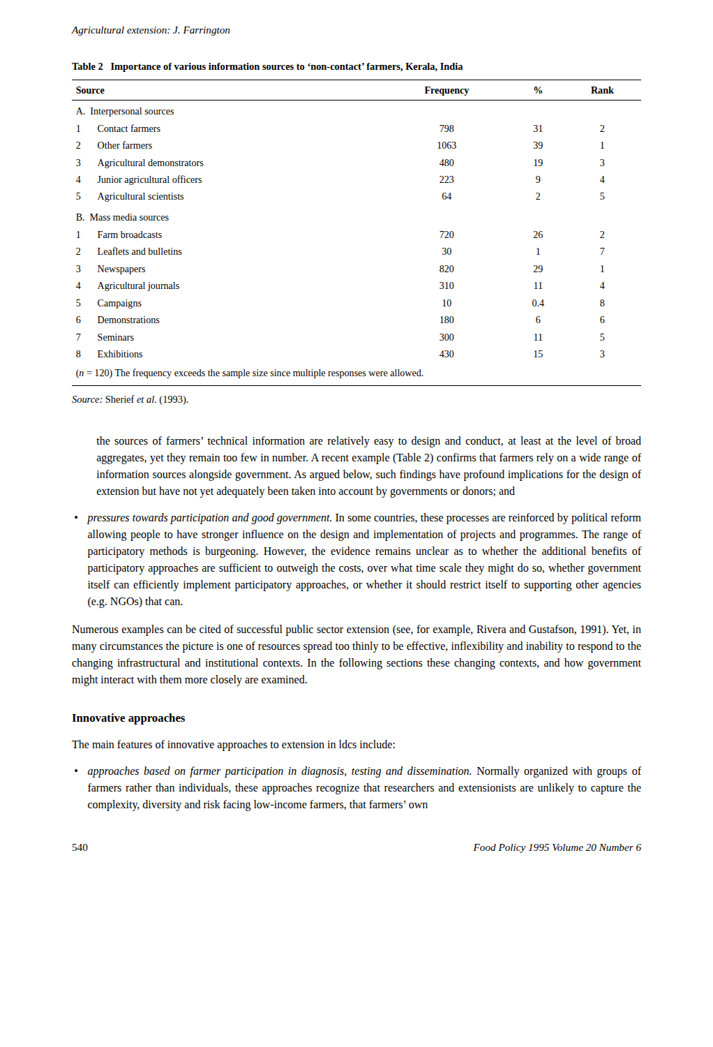Agricultural extension: J. Farrington
Table 2 Importance of various information sources to ‘non-contact’ farmers, Kerala, India
| Source | Frequency | % | Rank |
| --- | --- | --- | --- |
| A. Interpersonal sources | | | |
| 1 | Contact farmers | 798 | 31 | 2 |
| 2 | Other farmers | 1063 | 39 | 1 |
| 3 | Agricultural demonstrators | 480 | 19 | 3 |
| 4 | Junior agricultural officers | 223 | 9 | 4 |
| 5 | Agricultural scientists | 64 | 2 | 5 |
| B. Mass media sources | | | |
| 1 | Farm broadcasts | 720 | 26 | 2 |
| 2 | Leaflets and bulletins | 30 | 1 | 7 |
| 3 | Newspapers | 820 | 29 | 1 |
| 4 | Agricultural journals | 310 | 11 | 4 |
| 5 | Campaigns | 10 | 0.4 | 8 |
| 6 | Demonstrations | 180 | 6 | 6 |
| 7 | Seminars | 300 | 11 | 5 |
| 8 | Exhibitions | 430 | 15 | 3 |
| ( n = 120) The frequency exceeds the sample size since multiple responses were allowed. |
Source: Sherief et al. (1993).
the sources of farmers’ technical information are relatively easy to design and conduct, at least at the level of broad aggregates, yet they remain too few in number. A recent example (Table 2) confirms that farmers rely on a wide range of information sources alongside government. As argued below, such findings have profound implications for the design of extension but have not yet adequately been taken into account by governments or donors; and
pressures towards participation and good government. In some countries, these processes are reinforced by political reform allowing people to have stronger influence on the design and implementation of projects and programmes. The range of participatory methods is burgeoning. However, the evidence remains unclear as to whether the additional benefits of participatory approaches are sufficient to outweigh the costs, over what time scale they might do so, whether government itself can efficiently implement participatory approaches, or whether it should restrict itself to supporting other agencies (e.g. NGOs) that can.
Numerous examples can be cited of successful public sector extension (see, for example, Rivera and Gustafson, 1991). Yet, in many circumstances the picture is one of resources spread too thinly to be effective, inflexibility and inability to respond to the changing infrastructural and institutional contexts. In the following sections these changing contexts, and how government might interact with them more closely are examined.
Innovative approaches
The main features of innovative approaches to extension in ldcs include:
approaches based on farmer participation in diagnosis, testing and dissemination. Normally organized with groups of farmers rather than individuals, these approaches recognize that researchers and extensionists are unlikely to capture the complexity, diversity and risk facing low-income farmers, that farmers’ own
540 Food Policy 1995 Volume 20 Number 6